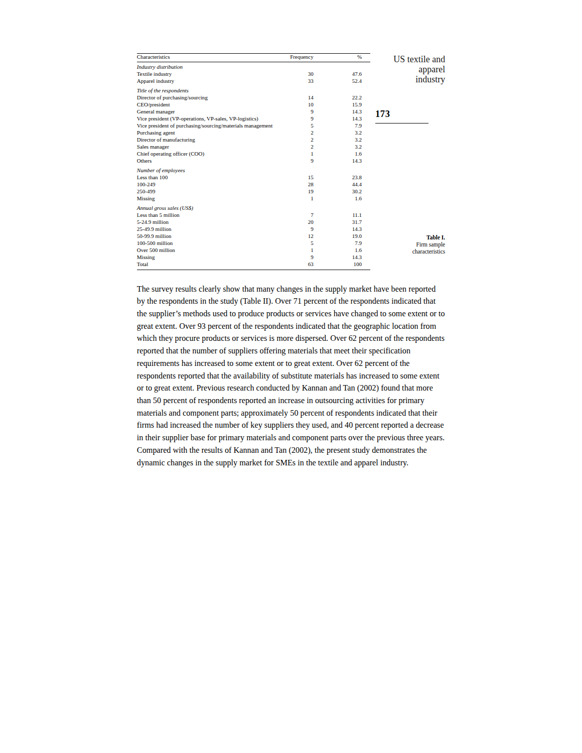US textile and
apparel
industry
173
| Characteristics | Frequency | % |
| Industry distribution | | |
| Textile industry | 30 | 47.6 |
| Apparel industry | 33 | 52.4 |
| Title of the respondents | | |
| Director of purchasing/sourcing | 14 | 22.2 |
| CEO/president | 10 | 15.9 |
| General manager | 9 | 14.3 |
| Vice president (VP-operations, VP-sales, VP-logistics) | 9 | 14.3 |
| Vice president of purchasing/sourcing/materials management | 5 | 7.9 |
| Purchasing agent | 2 | 3.2 |
| Director of manufacturing | 2 | 3.2 |
| Sales manager | 2 | 3.2 |
| Chief operating officer (COO) | 1 | 1.6 |
| Others | 9 | 14.3 |
| Number of employees | | |
| Less than 100 | 15 | 23.8 |
| 100-249 | 28 | 44.4 |
| 250-499 | 19 | 30.2 |
| Missing | 1 | 1.6 |
| Annual gross sales (US$) | | |
| Less than 5 million | 7 | 11.1 |
| 5-24.9 million | 20 | 31.7 |
| 25-49.9 million | 9 | 14.3 |
| 50-99.9 million | 12 | 19.0 |
| 100-500 million | 5 | 7.9 |
| Over 500 million | 1 | 1.6 |
| Missing | 9 | 14.3 |
| Total | 63 | 100 |
Table I. Firm sample
characteristics
The survey results clearly show that many changes in the supply market have been reported by the respondents in the study (Table II). Over 71 percent of the respondents indicated that the supplier’s methods used to produce products or services have changed to some extent or to great extent. Over 93 percent of the respondents indicated that the geographic location from which they procure products or services is more dispersed. Over 62 percent of the respondents reported that the number of suppliers offering materials that meet their specification requirements has increased to some extent or to great extent. Over 62 percent of the respondents reported that the availability of substitute materials has increased to some extent or to great extent. Previous research conducted by Kannan and Tan (2002) found that more than 50 percent of respondents reported an increase in outsourcing activities for primary materials and component parts; approximately 50 percent of respondents indicated that their firms had increased the number of key suppliers they used, and 40 percent reported a decrease in their supplier base for primary materials and component parts over the previous three years. Compared with the results of Kannan and Tan (2002), the present study demonstrates the dynamic changes in the supply market for SMEs in the textile and apparel industry.